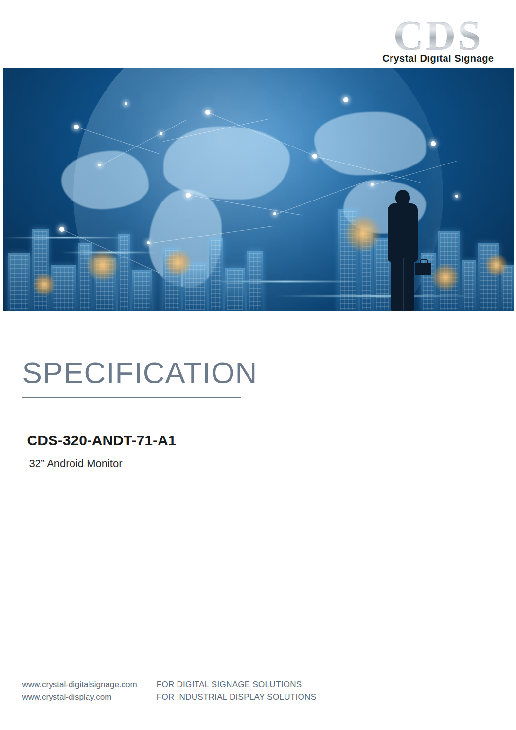CDS
Crystal Digital Signage
SPECIFICATION
CDS-320-ANDT-71-A1
32” Android Monitor
www.crystal-digitalsignage.com www.crystal-display.com
FOR DIGITAL SIGNAGE SOLUTIONS FOR INDUSTRIAL DISPLAY SOLUTIONS